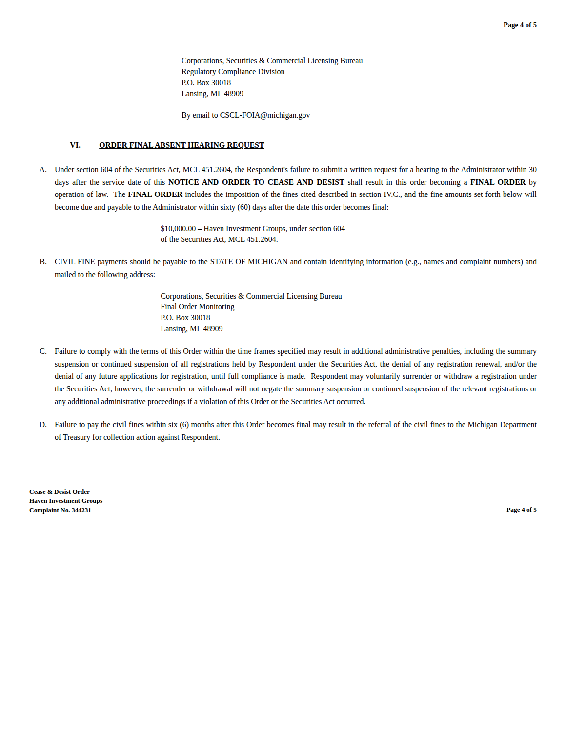Page 4 of 5
Corporations, Securities & Commercial Licensing Bureau
Regulatory Compliance Division
P.O. Box 30018
Lansing, MI 48909
By email to CSCL-FOIA@michigan.gov
VI. ORDER FINAL ABSENT HEARING REQUEST
Under section 604 of the Securities Act, MCL 451.2604, the Respondent's failure to submit a written request for a hearing to the Administrator within 30 days after the service date of this NOTICE AND ORDER TO CEASE AND DESIST shall result in this order becoming a FINAL ORDER by operation of law. The FINAL ORDER includes the imposition of the fines cited described in section IV.C., and the fine amounts set forth below will become due and payable to the Administrator within sixty (60) days after the date this order becomes final:
$10,000.00 – Haven Investment Groups, under section 604
of the Securities Act, MCL 451.2604.
CIVIL FINE payments should be payable to the STATE OF MICHIGAN and contain identifying information (e.g., names and complaint numbers) and mailed to the following address:
Corporations, Securities & Commercial Licensing Bureau
Final Order Monitoring
P.O. Box 30018
Lansing, MI 48909
Failure to comply with the terms of this Order within the time frames specified may result in additional administrative penalties, including the summary suspension or continued suspension of all registrations held by Respondent under the Securities Act, the denial of any registration renewal, and/or the denial of any future applications for registration, until full compliance is made. Respondent may voluntarily surrender or withdraw a registration under the Securities Act; however, the surrender or withdrawal will not negate the summary suspension or continued suspension of the relevant registrations or any additional administrative proceedings if a violation of this Order or the Securities Act occurred.
Failure to pay the civil fines within six (6) months after this Order becomes final may result in the referral of the civil fines to the Michigan Department of Treasury for collection action against Respondent.
Cease & Desist Order
Haven Investment Groups
Complaint No. 344231
Page 4 of 5